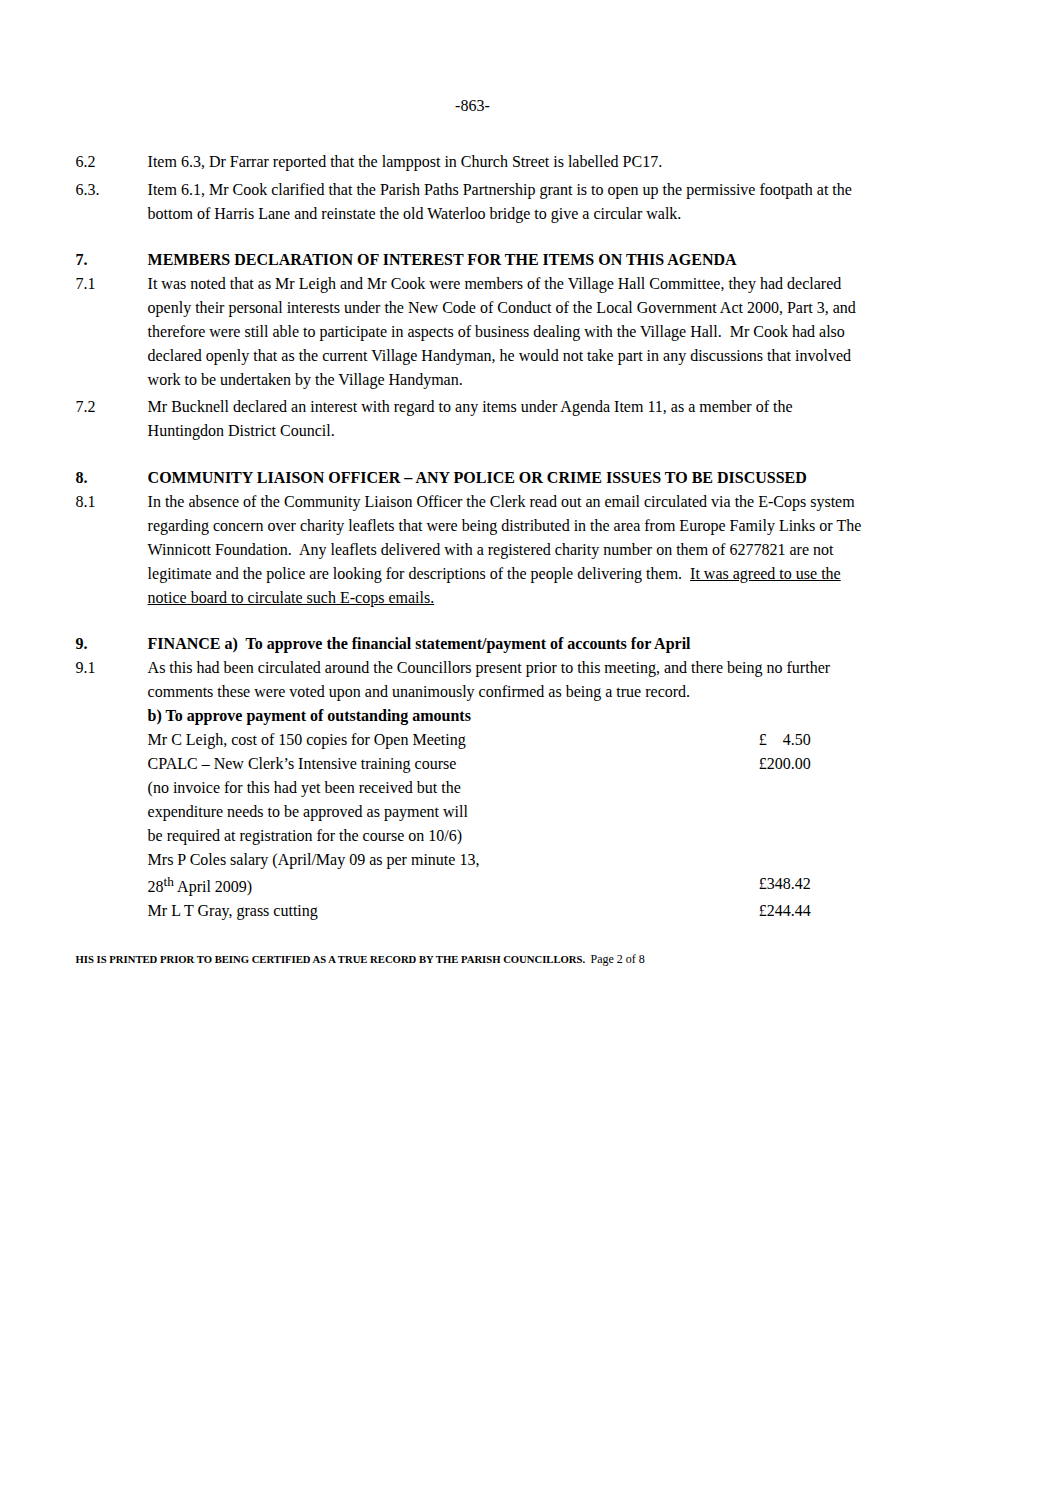-863-
6.2
Item 6.3, Dr Farrar reported that the lamppost in Church Street is labelled PC17.
6.3.
Item 6.1, Mr Cook clarified that the Parish Paths Partnership grant is to open up the permissive footpath at the bottom of Harris Lane and reinstate the old Waterloo bridge to give a circular walk.
7.
MEMBERS DECLARATION OF INTEREST FOR THE ITEMS ON THIS AGENDA
7.1
It was noted that as Mr Leigh and Mr Cook were members of the Village Hall Committee, they had declared openly their personal interests under the New Code of Conduct of the Local Government Act 2000, Part 3, and therefore were still able to participate in aspects of business dealing with the Village Hall. Mr Cook had also declared openly that as the current Village Handyman, he would not take part in any discussions that involved work to be undertaken by the Village Handyman.
7.2
Mr Bucknell declared an interest with regard to any items under Agenda Item 11, as a member of the Huntingdon District Council.
8.
COMMUNITY LIAISON OFFICER – ANY POLICE OR CRIME ISSUES TO BE DISCUSSED
8.1
In the absence of the Community Liaison Officer the Clerk read out an email circulated via the E-Cops system regarding concern over charity leaflets that were being distributed in the area from Europe Family Links or The Winnicott Foundation. Any leaflets delivered with a registered charity number on them of 6277821 are not legitimate and the police are looking for descriptions of the people delivering them. It was agreed to use the notice board to circulate such E-cops emails.
9.
FINANCE a) To approve the financial statement/payment of accounts for April
9.1
As this had been circulated around the Councillors present prior to this meeting, and there being no further comments these were voted upon and unanimously confirmed as being a true record.
b) To approve payment of outstanding amounts
| Mr C Leigh, cost of 150 copies for Open Meeting | £ 4.50 |
| CPALC – New Clerk’s Intensive training course | £200.00 |
| (no invoice for this had yet been received but the | |
| expenditure needs to be approved as payment will | |
| be required at registration for the course on 10/6) | |
| Mrs P Coles salary (April/May 09 as per minute 13, | |
| 28 th April 2009) | £348.42 |
| Mr L T Gray, grass cutting | £244.44 |
HIS IS PRINTED PRIOR TO BEING CERTIFIED AS A TRUE RECORD BY THE PARISH COUNCILLORS. Page 2 of 8